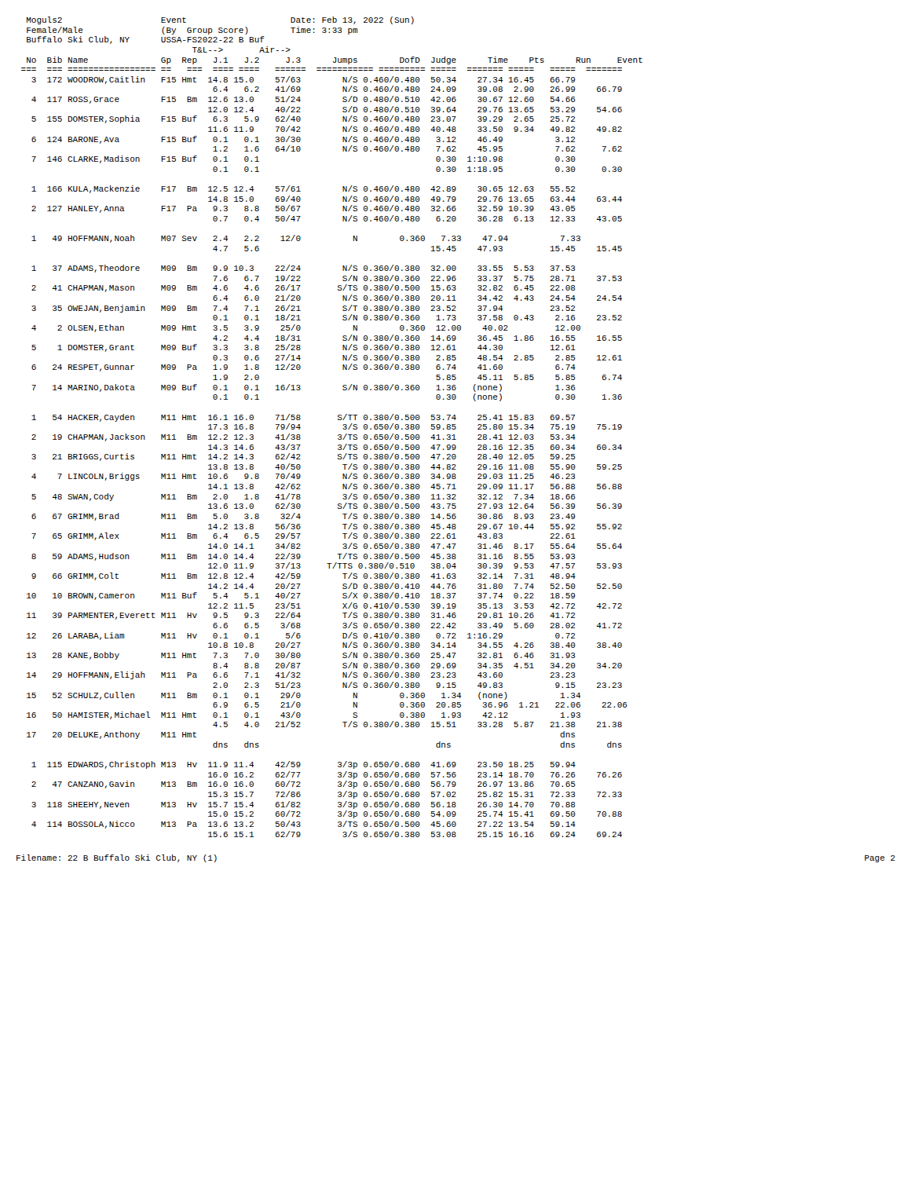Moguls2                   Event                    Date: Feb 13, 2022 (Sun)
  Female/Male               (By  Group Score)        Time: 3:33 pm
  Buffalo Ski Club, NY      USSA-FS2022-22 B Buf
                                  T&L-->       Air-->
  No  Bib Name              Gp  Rep   J.1   J.2     J.3      Jumps        DofD  Judge      Time    Pts      Run     Event
 ===  === ================= ==   ===  ==== ====   ======  =========== ========= =====  ======= =====   =====  =======
   3  172 WOODROW,Caitlin   F15 Hmt  14.8 15.0    57/63        N/S 0.460/0.480  50.34    27.34 16.45   66.79
                                      6.4   6.2   41/69        N/S 0.460/0.480  24.09    39.08  2.90   26.99    66.79
   4  117 ROSS,Grace        F15  Bm  12.6 13.0    51/24        S/D 0.480/0.510  42.06    30.67 12.60   54.66
                                     12.0 12.4    40/22        S/D 0.480/0.510  39.64    29.76 13.65   53.29    54.66
   5  155 DOMSTER,Sophia    F15 Buf   6.3   5.9   62/40        N/S 0.460/0.480  23.07    39.29  2.65   25.72
                                     11.6 11.9    70/42        N/S 0.460/0.480  40.48    33.50  9.34   49.82    49.82
   6  124 BARONE,Ava        F15 Buf   0.1   0.1   30/30        N/S 0.460/0.480   3.12    46.49          3.12
                                      1.2   1.6   64/10        N/S 0.460/0.480   7.62    45.95          7.62     7.62
   7  146 CLARKE,Madison    F15 Buf   0.1   0.1                                  0.30  1:10.98          0.30
                                      0.1   0.1                                  0.30  1:18.95          0.30     0.30

   1  166 KULA,Mackenzie    F17  Bm  12.5 12.4    57/61        N/S 0.460/0.480  42.89    30.65 12.63   55.52
                                     14.8 15.0    69/40        N/S 0.460/0.480  49.79    29.76 13.65   63.44    63.44
   2  127 HANLEY,Anna       F17  Pa   9.3   8.8   50/67        N/S 0.460/0.480  32.66    32.59 10.39   43.05
                                      0.7   0.4   50/47        N/S 0.460/0.480   6.20    36.28  6.13   12.33    43.05

   1   49 HOFFMANN,Noah     M07 Sev   2.4   2.2    12/0          N        0.360   7.33    47.94          7.33
                                      4.7   5.6                                 15.45    47.93         15.45    15.45

   1   37 ADAMS,Theodore    M09  Bm   9.9 10.3    22/24        N/S 0.360/0.380  32.00    33.55  5.53   37.53
                                      7.6   6.7   19/22        S/N 0.380/0.360  22.96    33.37  5.75   28.71    37.53
   2   41 CHAPMAN,Mason     M09  Bm   4.6   4.6   26/17       S/TS 0.380/0.500  15.63    32.82  6.45   22.08
                                      6.4   6.0   21/20        N/S 0.360/0.380  20.11    34.42  4.43   24.54    24.54
   3   35 OWEJAN,Benjamin   M09  Bm   7.4   7.1   26/21        S/T 0.380/0.380  23.52    37.94         23.52
                                      0.1   0.1   18/21        S/N 0.380/0.360   1.73    37.58  0.43    2.16    23.52
   4    2 OLSEN,Ethan       M09 Hmt   3.5   3.9    25/0          N        0.360  12.00    40.02         12.00
                                      4.2   4.4   18/31        S/N 0.380/0.360  14.69    36.45  1.86   16.55    16.55
   5    1 DOMSTER,Grant     M09 Buf   3.3   3.8   25/28        N/S 0.360/0.380  12.61    44.30         12.61
                                      0.3   0.6   27/14        N/S 0.360/0.380   2.85    48.54  2.85    2.85    12.61
   6   24 RESPET,Gunnar     M09  Pa   1.9   1.8   12/20        N/S 0.360/0.380   6.74    41.60          6.74
                                      1.9   2.0                                  5.85    45.11  5.85    5.85     6.74
   7   14 MARINO,Dakota     M09 Buf   0.1   0.1   16/13        S/N 0.380/0.360   1.36   (none)          1.36
                                      0.1   0.1                                  0.30   (none)          0.30     1.36

   1   54 HACKER,Cayden     M11 Hmt  16.1 16.0    71/58       S/TT 0.380/0.500  53.74    25.41 15.83   69.57
                                     17.3 16.8    79/94        3/S 0.650/0.380  59.85    25.80 15.34   75.19    75.19
   2   19 CHAPMAN,Jackson   M11  Bm  12.2 12.3    41/38       3/TS 0.650/0.500  41.31    28.41 12.03   53.34
                                     14.3 14.6    43/37       3/TS 0.650/0.500  47.99    28.16 12.35   60.34    60.34
   3   21 BRIGGS,Curtis     M11 Hmt  14.2 14.3    62/42       S/TS 0.380/0.500  47.20    28.40 12.05   59.25
                                     13.8 13.8    40/50        T/S 0.380/0.380  44.82    29.16 11.08   55.90    59.25
   4    7 LINCOLN,Briggs    M11 Hmt  10.6   9.8   70/49        N/S 0.360/0.380  34.98    29.03 11.25   46.23
                                     14.1 13.8    42/62        N/S 0.360/0.380  45.71    29.09 11.17   56.88    56.88
   5   48 SWAN,Cody         M11  Bm   2.0   1.8   41/78        3/S 0.650/0.380  11.32    32.12  7.34   18.66
                                     13.6 13.0    62/30       S/TS 0.380/0.500  43.75    27.93 12.64   56.39    56.39
   6   67 GRIMM,Brad        M11  Bm   5.0   3.8    32/4        T/S 0.380/0.380  14.56    30.86  8.93   23.49
                                     14.2 13.8    56/36        T/S 0.380/0.380  45.48    29.67 10.44   55.92    55.92
   7   65 GRIMM,Alex        M11  Bm   6.4   6.5   29/57        T/S 0.380/0.380  22.61    43.83         22.61
                                     14.0 14.1    34/82        3/S 0.650/0.380  47.47    31.46  8.17   55.64    55.64
   8   59 ADAMS,Hudson      M11  Bm  14.0 14.4    22/39       T/TS 0.380/0.500  45.38    31.16  8.55   53.93
                                     12.0 11.9    37/13     T/TTS 0.380/0.510   38.04    30.39  9.53   47.57    53.93
   9   66 GRIMM,Colt        M11  Bm  12.8 12.4    42/59        T/S 0.380/0.380  41.63    32.14  7.31   48.94
                                     14.2 14.4    20/27        S/D 0.380/0.410  44.76    31.80  7.74   52.50    52.50
  10   10 BROWN,Cameron     M11 Buf   5.4   5.1   40/27        S/X 0.380/0.410  18.37    37.74  0.22   18.59
                                     12.2 11.5    23/51        X/G 0.410/0.530  39.19    35.13  3.53   42.72    42.72
  11   39 PARMENTER,Everett M11  Hv   9.5   9.3   22/64        T/S 0.380/0.380  31.46    29.81 10.26   41.72
                                      6.6   6.5    3/68        3/S 0.650/0.380  22.42    33.49  5.60   28.02    41.72
  12   26 LARABA,Liam       M11  Hv   0.1   0.1     5/6        D/S 0.410/0.380   0.72  1:16.29          0.72
                                     10.8 10.8    20/27        N/S 0.360/0.380  34.14    34.55  4.26   38.40    38.40
  13   28 KANE,Bobby        M11 Hmt   7.3   7.0   30/80        S/N 0.380/0.360  25.47    32.81  6.46   31.93
                                      8.4   8.8   20/87        S/N 0.380/0.360  29.69    34.35  4.51   34.20    34.20
  14   29 HOFFMANN,Elijah   M11  Pa   6.6   7.1   41/32        N/S 0.360/0.380  23.23    43.60         23.23
                                      2.0   2.3   51/23        N/S 0.360/0.380   9.15    49.83          9.15    23.23
  15   52 SCHULZ,Cullen     M11  Bm   0.1   0.1    29/0          N        0.360   1.34   (none)          1.34
                                      6.9   6.5    21/0          N        0.360  20.85    36.96  1.21   22.06    22.06
  16   50 HAMISTER,Michael  M11 Hmt   0.1   0.1    43/0          S        0.380   1.93    42.12          1.93
                                      4.5   4.0   21/52        T/S 0.380/0.380  15.51    33.28  5.87   21.38    21.38
  17   20 DELUKE,Anthony    M11 Hmt                                                                      dns
                                      dns   dns                                  dns                     dns      dns

   1  115 EDWARDS,Christoph M13  Hv  11.9 11.4    42/59       3/3p 0.650/0.680  41.69    23.50 18.25   59.94
                                     16.0 16.2    62/77       3/3p 0.650/0.680  57.56    23.14 18.70   76.26    76.26
   2   47 CANZANO,Gavin     M13  Bm  16.0 16.0    60/72       3/3p 0.650/0.680  56.79    26.97 13.86   70.65
                                     15.3 15.7    72/86       3/3p 0.650/0.680  57.02    25.82 15.31   72.33    72.33
   3  118 SHEEHY,Neven      M13  Hv  15.7 15.4    61/82       3/3p 0.650/0.680  56.18    26.30 14.70   70.88
                                     15.0 15.2    60/72       3/3p 0.650/0.680  54.09    25.74 15.41   69.50    70.88
   4  114 BOSSOLA,Nicco     M13  Pa  13.6 13.2    50/43       3/TS 0.650/0.500  45.60    27.22 13.54   59.14
                                     15.6 15.1    62/79        3/S 0.650/0.380  53.08    25.15 16.16   69.24    69.24
Filename: 22 B Buffalo Ski Club, NY (1) Page 2